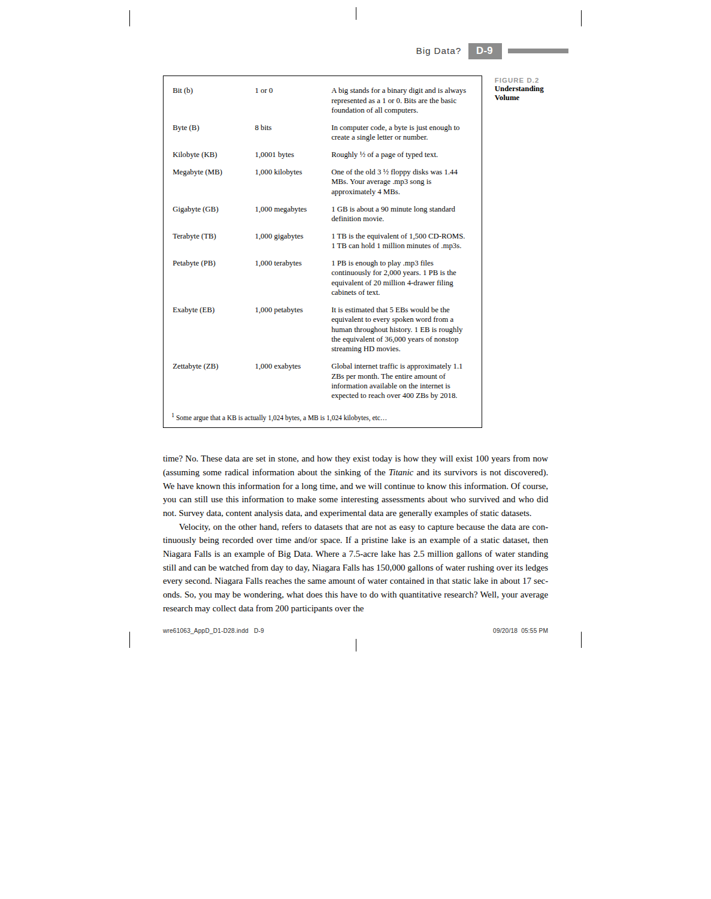Big Data? D-9
| Bit (b) | 1 or 0 | A big stands for a binary digit and is always represented as a 1 or 0. Bits are the basic foundation of all computers. |
| Byte (B) | 8 bits | In computer code, a byte is just enough to create a single letter or number. |
| Kilobyte (KB) | 1,0001 bytes | Roughly ½ of a page of typed text. |
| Megabyte (MB) | 1,000 kilobytes | One of the old 3 ½ floppy disks was 1.44 MBs. Your average .mp3 song is approximately 4 MBs. |
| Gigabyte (GB) | 1,000 megabytes | 1 GB is about a 90 minute long standard definition movie. |
| Terabyte (TB) | 1,000 gigabytes | 1 TB is the equivalent of 1,500 CD-ROMS. 1 TB can hold 1 million minutes of .mp3s. |
| Petabyte (PB) | 1,000 terabytes | 1 PB is enough to play .mp3 files continuously for 2,000 years. 1 PB is the equivalent of 20 million 4-drawer filing cabinets of text. |
| Exabyte (EB) | 1,000 petabytes | It is estimated that 5 EBs would be the equivalent to every spoken word from a human throughout history. 1 EB is roughly the equivalent of 36,000 years of nonstop streaming HD movies. |
| Zettabyte (ZB) | 1,000 exabytes | Global internet traffic is approximately 1.1 ZBs per month. The entire amount of information available on the internet is expected to reach over 400 ZBs by 2018. |
1 Some argue that a KB is actually 1,024 bytes, a MB is 1,024 kilobytes, etc…
FIGURE D.2
Understanding Volume
time? No. These data are set in stone, and how they exist today is how they will exist 100 years from now (assuming some radical information about the sinking of the Titanic and its survivors is not discovered). We have known this information for a long time, and we will continue to know this information. Of course, you can still use this information to make some interesting assessments about who survived and who did not. Survey data, content analysis data, and experimental data are generally examples of static datasets.
Velocity, on the other hand, refers to datasets that are not as easy to capture because the data are continuously being recorded over time and/or space. If a pristine lake is an example of a static dataset, then Niagara Falls is an example of Big Data. Where a 7.5-acre lake has 2.5 million gallons of water standing still and can be watched from day to day, Niagara Falls has 150,000 gallons of water rushing over its ledges every second. Niagara Falls reaches the same amount of water contained in that static lake in about 17 seconds. So, you may be wondering, what does this have to do with quantitative research? Well, your average research may collect data from 200 participants over the
wre61063_AppD_D1-D28.indd D-9 09/20/18 05:55 PM